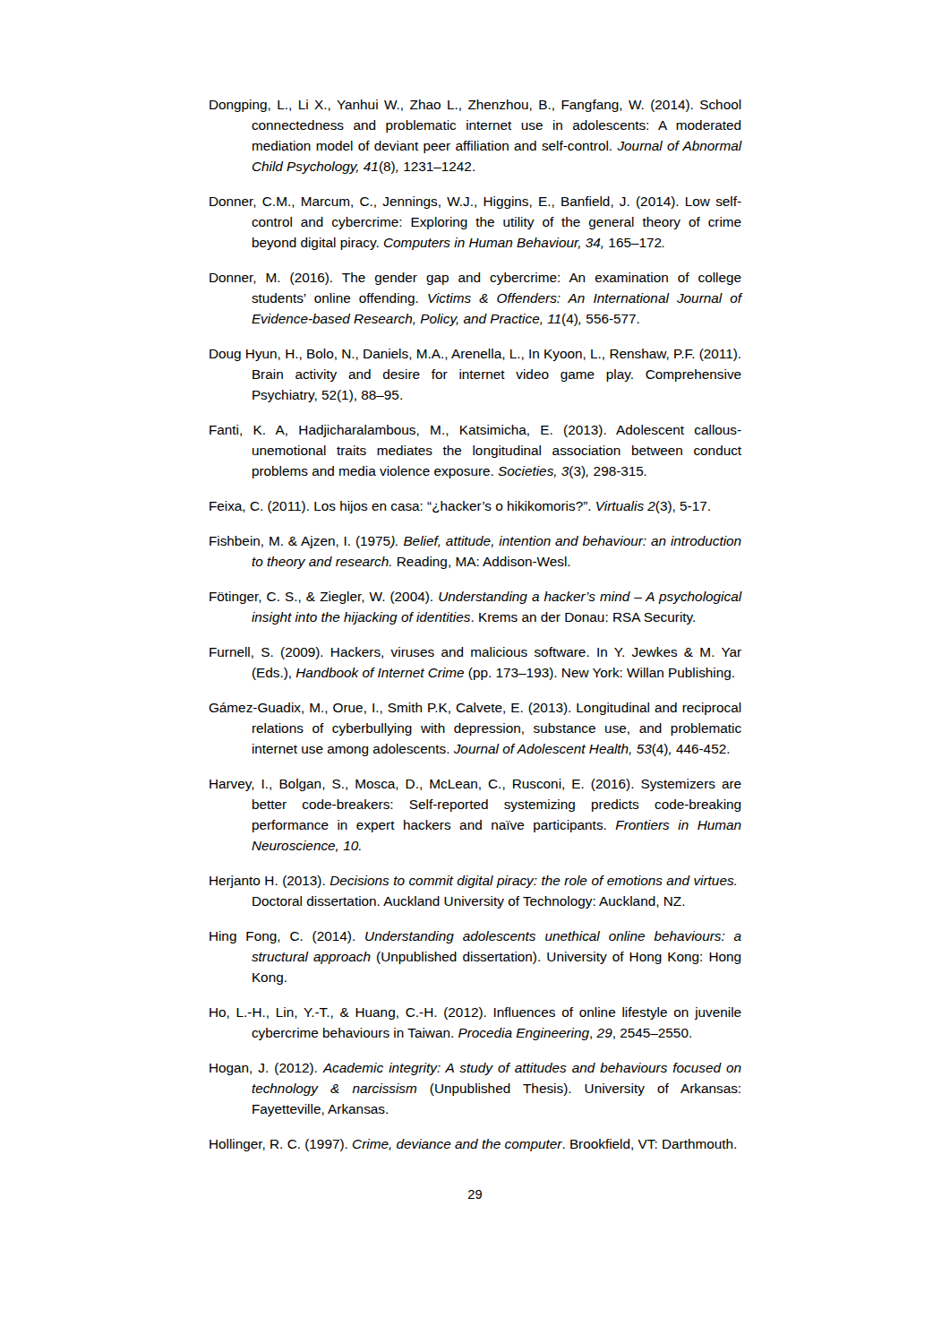Dongping, L., Li X., Yanhui W., Zhao L., Zhenzhou, B., Fangfang, W. (2014). School connectedness and problematic internet use in adolescents: A moderated mediation model of deviant peer affiliation and self-control. Journal of Abnormal Child Psychology, 41(8), 1231–1242.
Donner, C.M., Marcum, C., Jennings, W.J., Higgins, E., Banfield, J. (2014). Low self-control and cybercrime: Exploring the utility of the general theory of crime beyond digital piracy. Computers in Human Behaviour, 34, 165–172.
Donner, M. (2016). The gender gap and cybercrime: An examination of college students’ online offending. Victims & Offenders: An International Journal of Evidence-based Research, Policy, and Practice, 11(4), 556-577.
Doug Hyun, H., Bolo, N., Daniels, M.A., Arenella, L., In Kyoon, L., Renshaw, P.F. (2011). Brain activity and desire for internet video game play. Comprehensive Psychiatry, 52(1), 88–95.
Fanti, K. A, Hadjicharalambous, M., Katsimicha, E. (2013). Adolescent callous-unemotional traits mediates the longitudinal association between conduct problems and media violence exposure. Societies, 3(3), 298-315.
Feixa, C. (2011). Los hijos en casa: “¿hacker’s o hikikomoris?”. Virtualis 2(3), 5-17.
Fishbein, M. & Ajzen, I. (1975). Belief, attitude, intention and behaviour: an introduction to theory and research. Reading, MA: Addison-Wesl.
Fötinger, C. S., & Ziegler, W. (2004). Understanding a hacker’s mind – A psychological insight into the hijacking of identities. Krems an der Donau: RSA Security.
Furnell, S. (2009). Hackers, viruses and malicious software. In Y. Jewkes & M. Yar (Eds.), Handbook of Internet Crime (pp. 173–193). New York: Willan Publishing.
Gámez-Guadix, M., Orue, I., Smith P.K, Calvete, E. (2013). Longitudinal and reciprocal relations of cyberbullying with depression, substance use, and problematic internet use among adolescents. Journal of Adolescent Health, 53(4), 446-452.
Harvey, I., Bolgan, S., Mosca, D., McLean, C., Rusconi, E. (2016). Systemizers are better code-breakers: Self-reported systemizing predicts code-breaking performance in expert hackers and naïve participants. Frontiers in Human Neuroscience, 10.
Herjanto H. (2013). Decisions to commit digital piracy: the role of emotions and virtues. Doctoral dissertation. Auckland University of Technology: Auckland, NZ.
Hing Fong, C. (2014). Understanding adolescents unethical online behaviours: a structural approach (Unpublished dissertation). University of Hong Kong: Hong Kong.
Ho, L.-H., Lin, Y.-T., & Huang, C.-H. (2012). Influences of online lifestyle on juvenile cybercrime behaviours in Taiwan. Procedia Engineering, 29, 2545–2550.
Hogan, J. (2012). Academic integrity: A study of attitudes and behaviours focused on technology & narcissism (Unpublished Thesis). University of Arkansas: Fayetteville, Arkansas.
Hollinger, R. C. (1997). Crime, deviance and the computer. Brookfield, VT: Darthmouth.
29